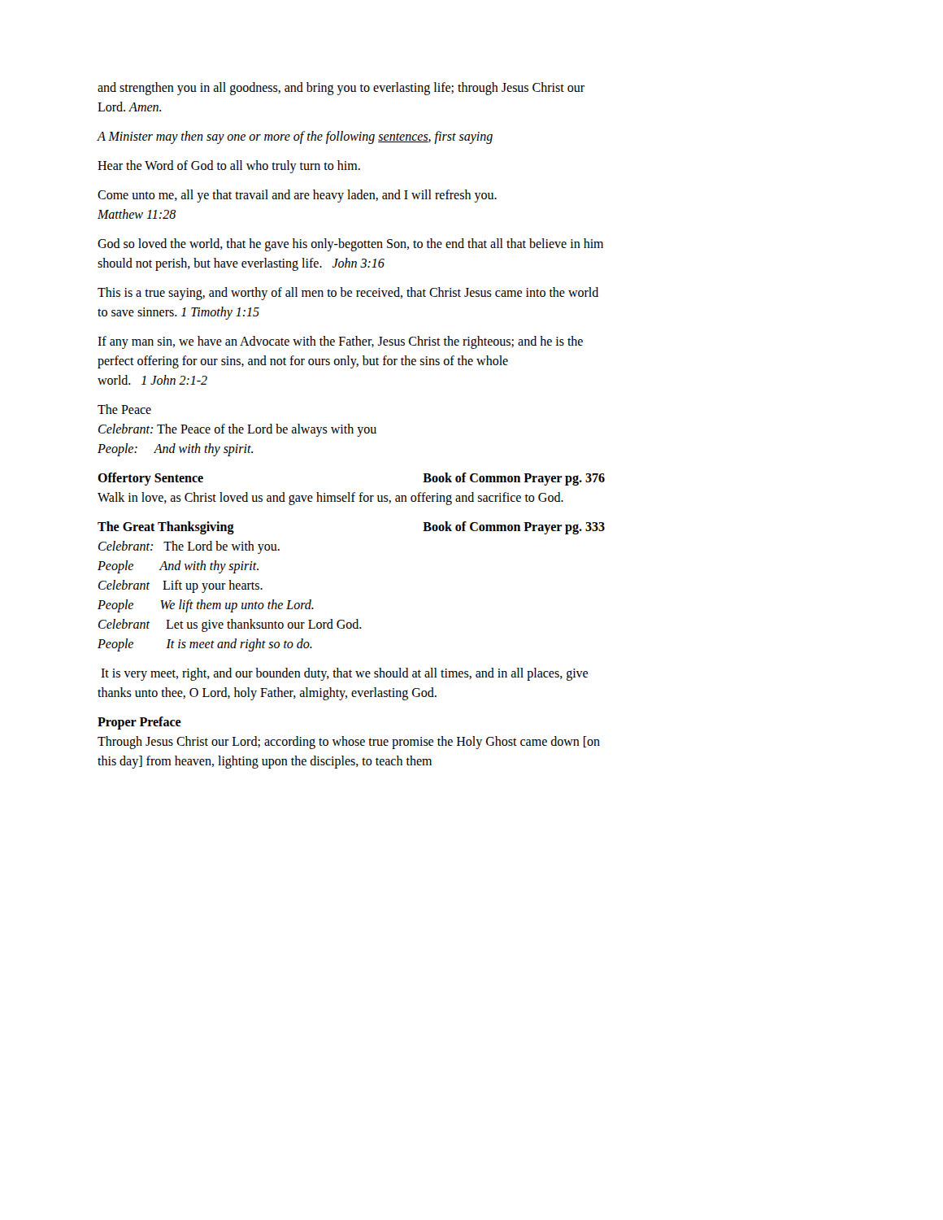and strengthen you in all goodness, and bring you to everlasting life; through Jesus Christ our Lord. Amen.
A Minister may then say one or more of the following sentences, first saying
Hear the Word of God to all who truly turn to him.
Come unto me, all ye that travail and are heavy laden, and I will refresh you.
Matthew 11:28
God so loved the world, that he gave his only-begotten Son, to the end that all that believe in him should not perish, but have everlasting life. John 3:16
This is a true saying, and worthy of all men to be received, that Christ Jesus came into the world to save sinners. 1 Timothy 1:15
If any man sin, we have an Advocate with the Father, Jesus Christ the righteous; and he is the perfect offering for our sins, and not for ours only, but for the sins of the whole
world. 1 John 2:1-2
The Peace
Celebrant: The Peace of the Lord be always with you
People: And with thy spirit.
Offertory Sentence Book of Common Prayer pg. 376
Walk in love, as Christ loved us and gave himself for us, an offering and sacrifice to God.
The Great Thanksgiving Book of Common Prayer pg. 333
Celebrant: The Lord be with you.
People And with thy spirit.
Celebrant Lift up your hearts.
People We lift them up unto the Lord.
Celebrant Let us give thanksunto our Lord God.
People It is meet and right so to do.
It is very meet, right, and our bounden duty, that we should at all times, and in all places, give thanks unto thee, O Lord, holy Father, almighty, everlasting God.
Proper Preface
Through Jesus Christ our Lord; according to whose true promise the Holy Ghost came down [on this day] from heaven, lighting upon the disciples, to teach them